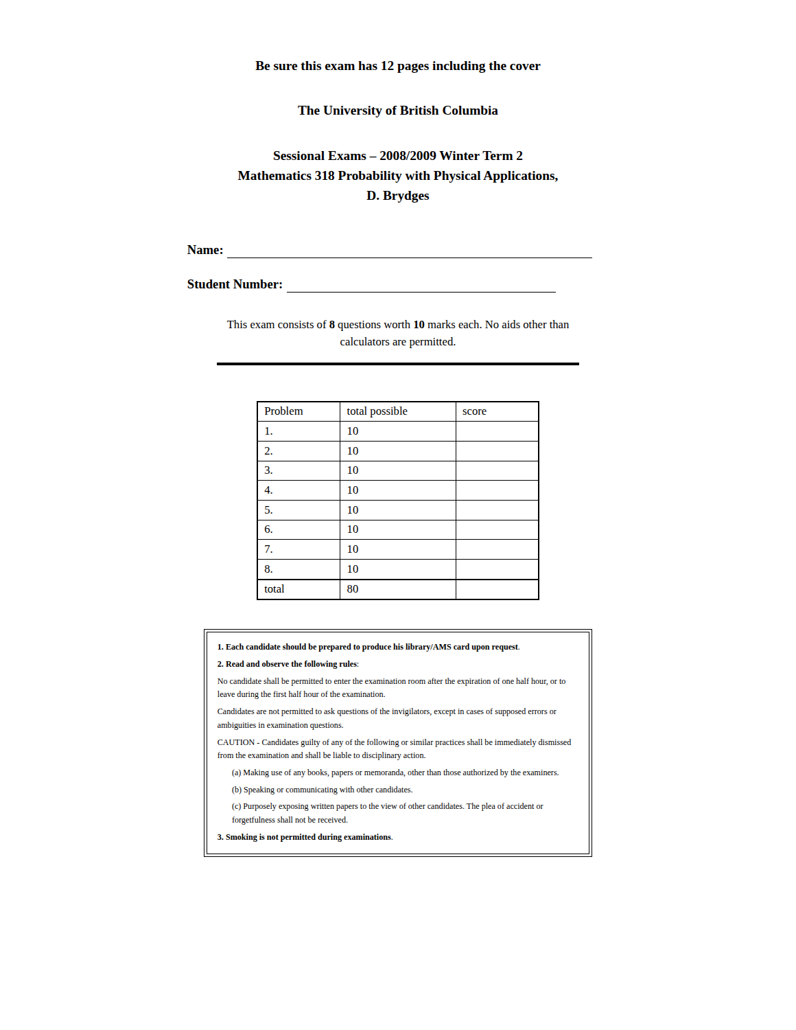Be sure this exam has 12 pages including the cover
The University of British Columbia
Sessional Exams – 2008/2009 Winter Term 2
Mathematics 318 Probability with Physical Applications,
D. Brydges
Name:
Student Number:
This exam consists of 8 questions worth 10 marks each. No aids other than calculators are permitted.
| Problem | total possible | score |
| 1. | 10 | |
| 2. | 10 | |
| 3. | 10 | |
| 4. | 10 | |
| 5. | 10 | |
| 6. | 10 | |
| 7. | 10 | |
| 8. | 10 | |
| total | 80 | |
1. Each candidate should be prepared to produce his library/AMS card upon request.
2. Read and observe the following rules:
No candidate shall be permitted to enter the examination room after the expiration of one half hour, or to leave during the first half hour of the examination.
Candidates are not permitted to ask questions of the invigilators, except in cases of supposed errors or ambiguities in examination questions.
CAUTION - Candidates guilty of any of the following or similar practices shall be immediately dismissed from the examination and shall be liable to disciplinary action.
(a) Making use of any books, papers or memoranda, other than those authorized by the examiners.
(b) Speaking or communicating with other candidates.
(c) Purposely exposing written papers to the view of other candidates. The plea of accident or forgetfulness shall not be received.
3. Smoking is not permitted during examinations.